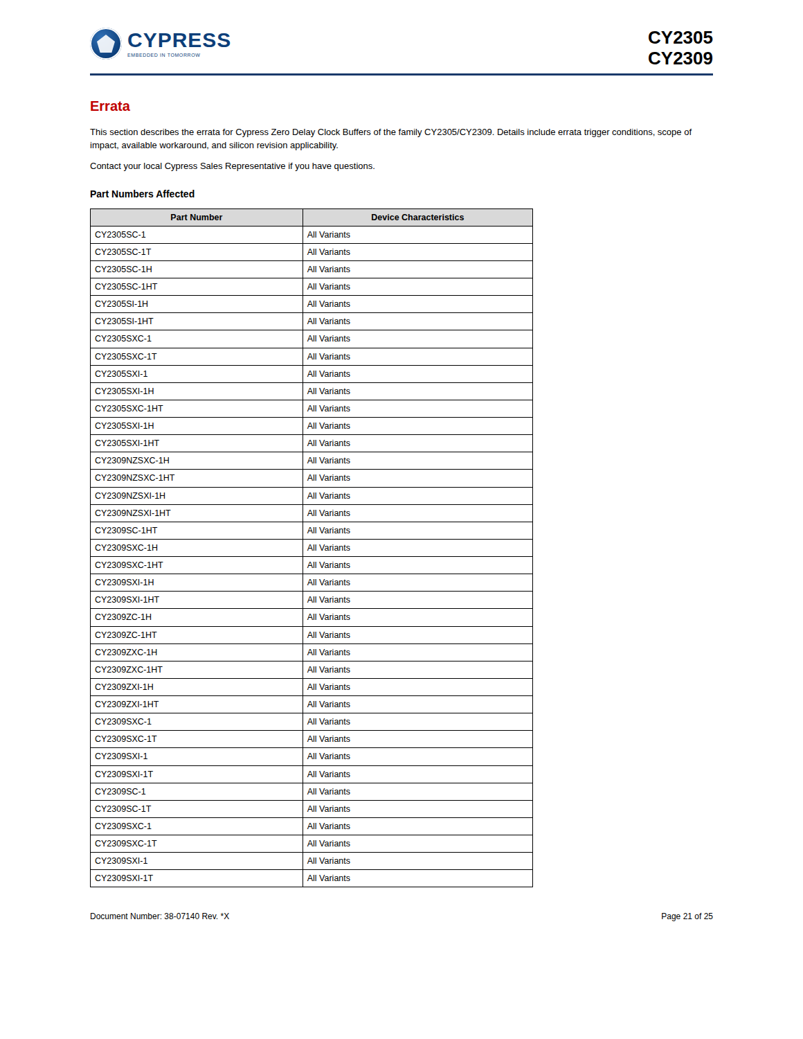CYPRESS
Embedded in Tomorrow
CY2305
CY2309
Errata
This section describes the errata for Cypress Zero Delay Clock Buffers of the family CY2305/CY2309. Details include errata trigger conditions, scope of impact, available workaround, and silicon revision applicability.
Contact your local Cypress Sales Representative if you have questions.
Part Numbers Affected
| Part Number | Device Characteristics |
| --- | --- |
| CY2305SC-1 | All Variants |
| CY2305SC-1T | All Variants |
| CY2305SC-1H | All Variants |
| CY2305SC-1HT | All Variants |
| CY2305SI-1H | All Variants |
| CY2305SI-1HT | All Variants |
| CY2305SXC-1 | All Variants |
| CY2305SXC-1T | All Variants |
| CY2305SXI-1 | All Variants |
| CY2305SXI-1H | All Variants |
| CY2305SXC-1HT | All Variants |
| CY2305SXI-1H | All Variants |
| CY2305SXI-1HT | All Variants |
| CY2309NZSXC-1H | All Variants |
| CY2309NZSXC-1HT | All Variants |
| CY2309NZSXI-1H | All Variants |
| CY2309NZSXI-1HT | All Variants |
| CY2309SC-1HT | All Variants |
| CY2309SXC-1H | All Variants |
| CY2309SXC-1HT | All Variants |
| CY2309SXI-1H | All Variants |
| CY2309SXI-1HT | All Variants |
| CY2309ZC-1H | All Variants |
| CY2309ZC-1HT | All Variants |
| CY2309ZXC-1H | All Variants |
| CY2309ZXC-1HT | All Variants |
| CY2309ZXI-1H | All Variants |
| CY2309ZXI-1HT | All Variants |
| CY2309SXC-1 | All Variants |
| CY2309SXC-1T | All Variants |
| CY2309SXI-1 | All Variants |
| CY2309SXI-1T | All Variants |
| CY2309SC-1 | All Variants |
| CY2309SC-1T | All Variants |
| CY2309SXC-1 | All Variants |
| CY2309SXC-1T | All Variants |
| CY2309SXI-1 | All Variants |
| CY2309SXI-1T | All Variants |
Document Number: 38-07140 Rev. *X
Page 21 of 25